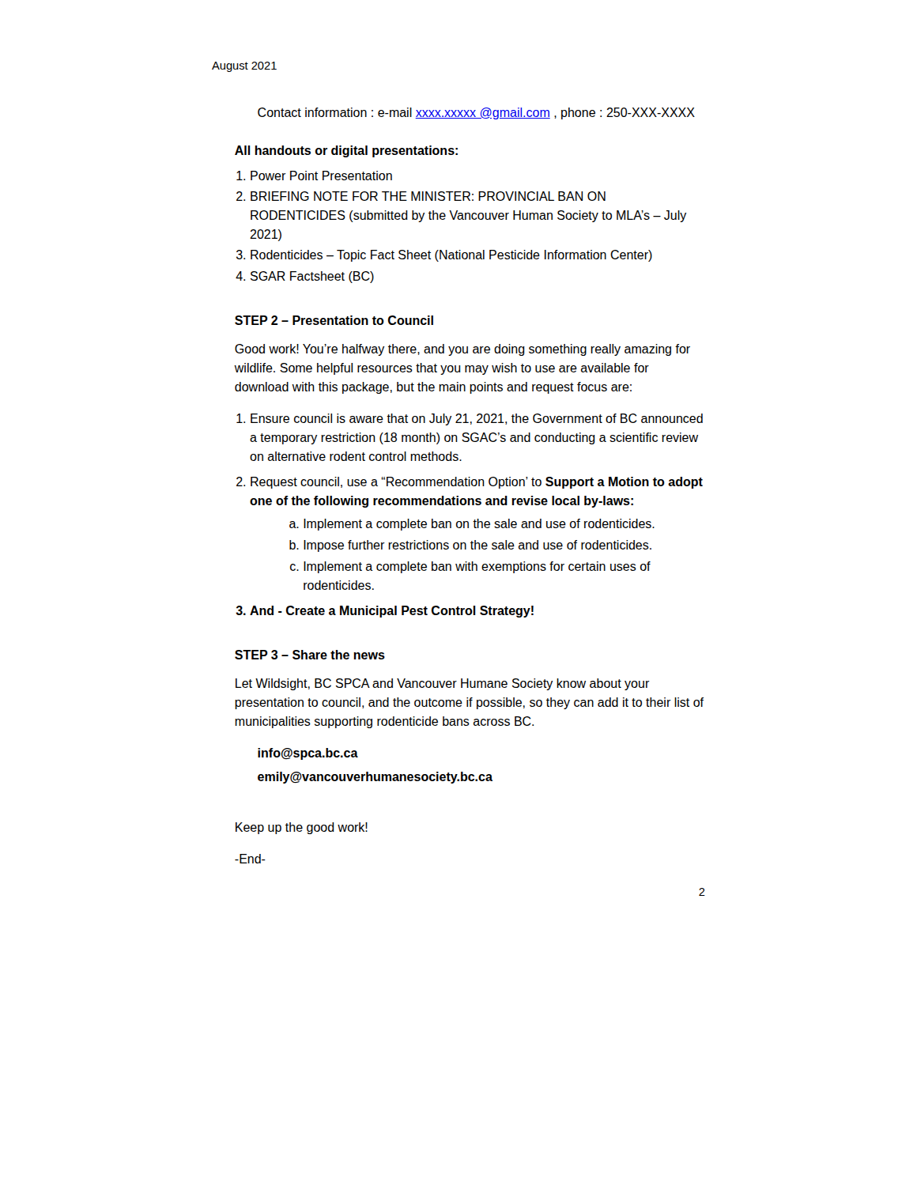August 2021
Contact information : e-mail xxxx.xxxxx @gmail.com , phone : 250-XXX-XXXX
All handouts or digital presentations:
Power Point Presentation
BRIEFING NOTE FOR THE MINISTER: PROVINCIAL BAN ON RODENTICIDES (submitted by the Vancouver Human Society to MLA’s – July 2021)
Rodenticides – Topic Fact Sheet (National Pesticide Information Center)
SGAR Factsheet (BC)
STEP 2 – Presentation to Council
Good work! You’re halfway there, and you are doing something really amazing for wildlife. Some helpful resources that you may wish to use are available for download with this package, but the main points and request focus are:
Ensure council is aware that on July 21, 2021, the Government of BC announced a temporary restriction (18 month) on SGAC’s and conducting a scientific review on alternative rodent control methods.
Request council, use a “Recommendation Option’ to Support a Motion to adopt one of the following recommendations and revise local by-laws:
Implement a complete ban on the sale and use of rodenticides.
Impose further restrictions on the sale and use of rodenticides.
Implement a complete ban with exemptions for certain uses of rodenticides.
And - Create a Municipal Pest Control Strategy!
STEP 3 – Share the news
Let Wildsight, BC SPCA and Vancouver Humane Society know about your presentation to council, and the outcome if possible, so they can add it to their list of municipalities supporting rodenticide bans across BC.
info@spca.bc.ca
emily@vancouverhumanesociety.bc.ca
Keep up the good work!
-End-
2